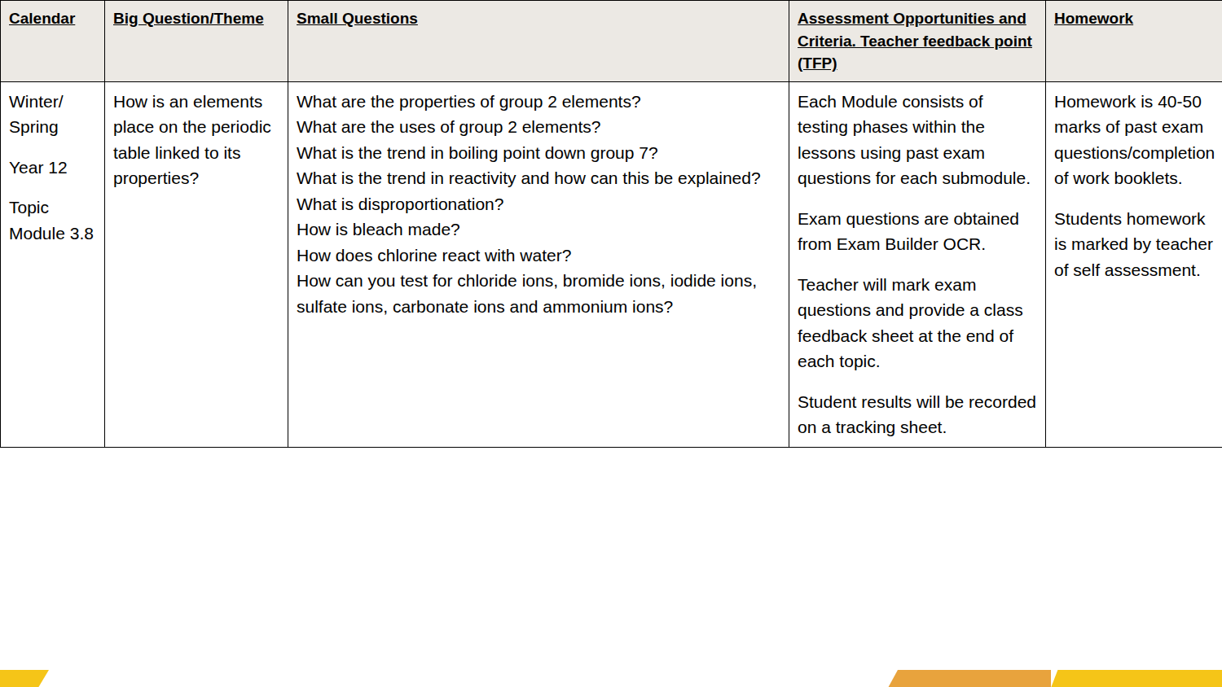| Calendar | Big Question/Theme | Small Questions | Assessment Opportunities and Criteria. Teacher feedback point (TFP) | Homework |
| --- | --- | --- | --- | --- |
| Winter/ Spring Year 12 Topic Module 3.8 | How is an elements place on the periodic table linked to its properties? | What are the properties of group 2 elements? What are the uses of group 2 elements? What is the trend in boiling point down group 7? What is the trend in reactivity and how can this be explained? What is disproportionation? How is bleach made? How does chlorine react with water? How can you test for chloride ions, bromide ions, iodide ions, sulfate ions, carbonate ions and ammonium ions? | Each Module consists of testing phases within the lessons using past exam questions for each submodule. Exam questions are obtained from Exam Builder OCR. Teacher will mark exam questions and provide a class feedback sheet at the end of each topic. Student results will be recorded on a tracking sheet. | Homework is 40-50 marks of past exam questions/completion of work booklets. Students homework is marked by teacher of self assessment. |